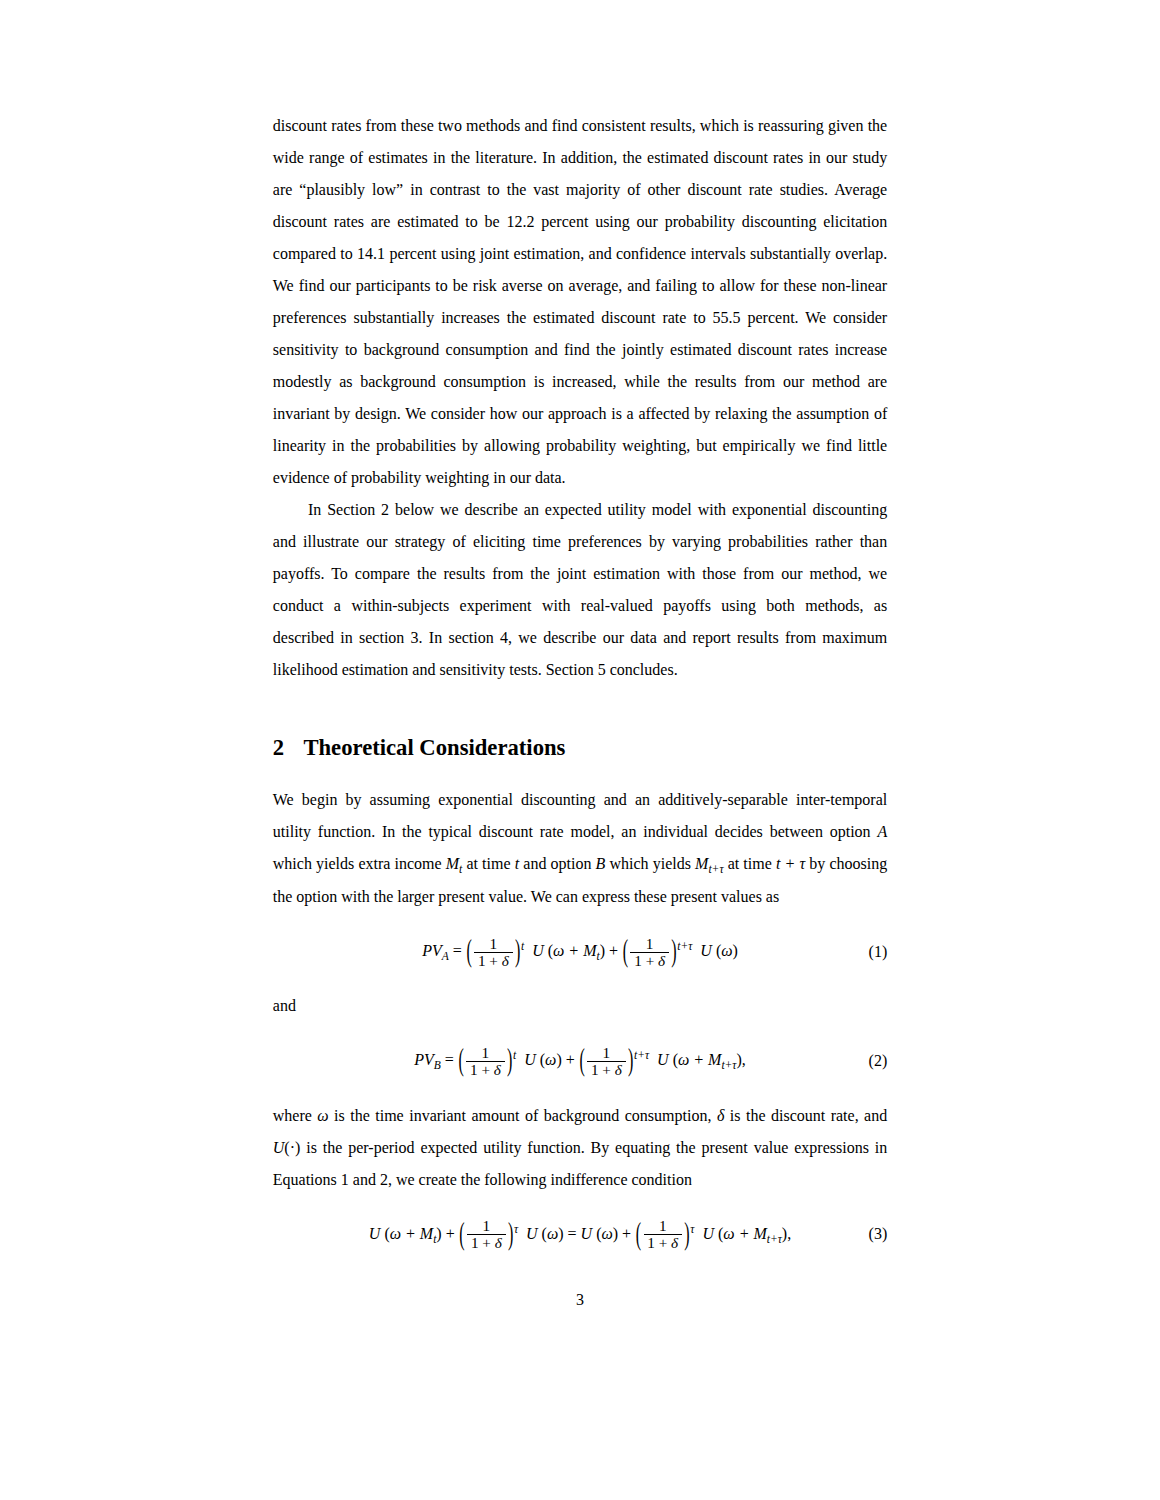discount rates from these two methods and find consistent results, which is reassuring given the wide range of estimates in the literature. In addition, the estimated discount rates in our study are “plausibly low” in contrast to the vast majority of other discount rate studies. Average discount rates are estimated to be 12.2 percent using our probability discounting elicitation compared to 14.1 percent using joint estimation, and confidence intervals substantially overlap. We find our participants to be risk averse on average, and failing to allow for these non-linear preferences substantially increases the estimated discount rate to 55.5 percent. We consider sensitivity to background consumption and find the jointly estimated discount rates increase modestly as background consumption is increased, while the results from our method are invariant by design. We consider how our approach is a affected by relaxing the assumption of linearity in the probabilities by allowing probability weighting, but empirically we find little evidence of probability weighting in our data.
In Section 2 below we describe an expected utility model with exponential discounting and illustrate our strategy of eliciting time preferences by varying probabilities rather than payoffs. To compare the results from the joint estimation with those from our method, we conduct a within-subjects experiment with real-valued payoffs using both methods, as described in section 3. In section 4, we describe our data and report results from maximum likelihood estimation and sensitivity tests. Section 5 concludes.
2 Theoretical Considerations
We begin by assuming exponential discounting and an additively-separable inter-temporal utility function. In the typical discount rate model, an individual decides between option A which yields extra income Mt at time t and option B which yields Mt+τ at time t + τ by choosing the option with the larger present value. We can express these present values as
PVA = (11 + δ) t U (ω + Mt) + (11 + δ) t+τ U (ω)
(1)
and
PVB = (11 + δ) t U (ω) + (11 + δ) t+τ U (ω + Mt+τ),
(2)
where ω is the time invariant amount of background consumption, δ is the discount rate, and U(·) is the per-period expected utility function. By equating the present value expressions in Equations 1 and 2, we create the following indifference condition
U (ω + Mt) + (11 + δ) τ U (ω) = U (ω) + (11 + δ) τ U (ω + Mt+τ),
(3)
3